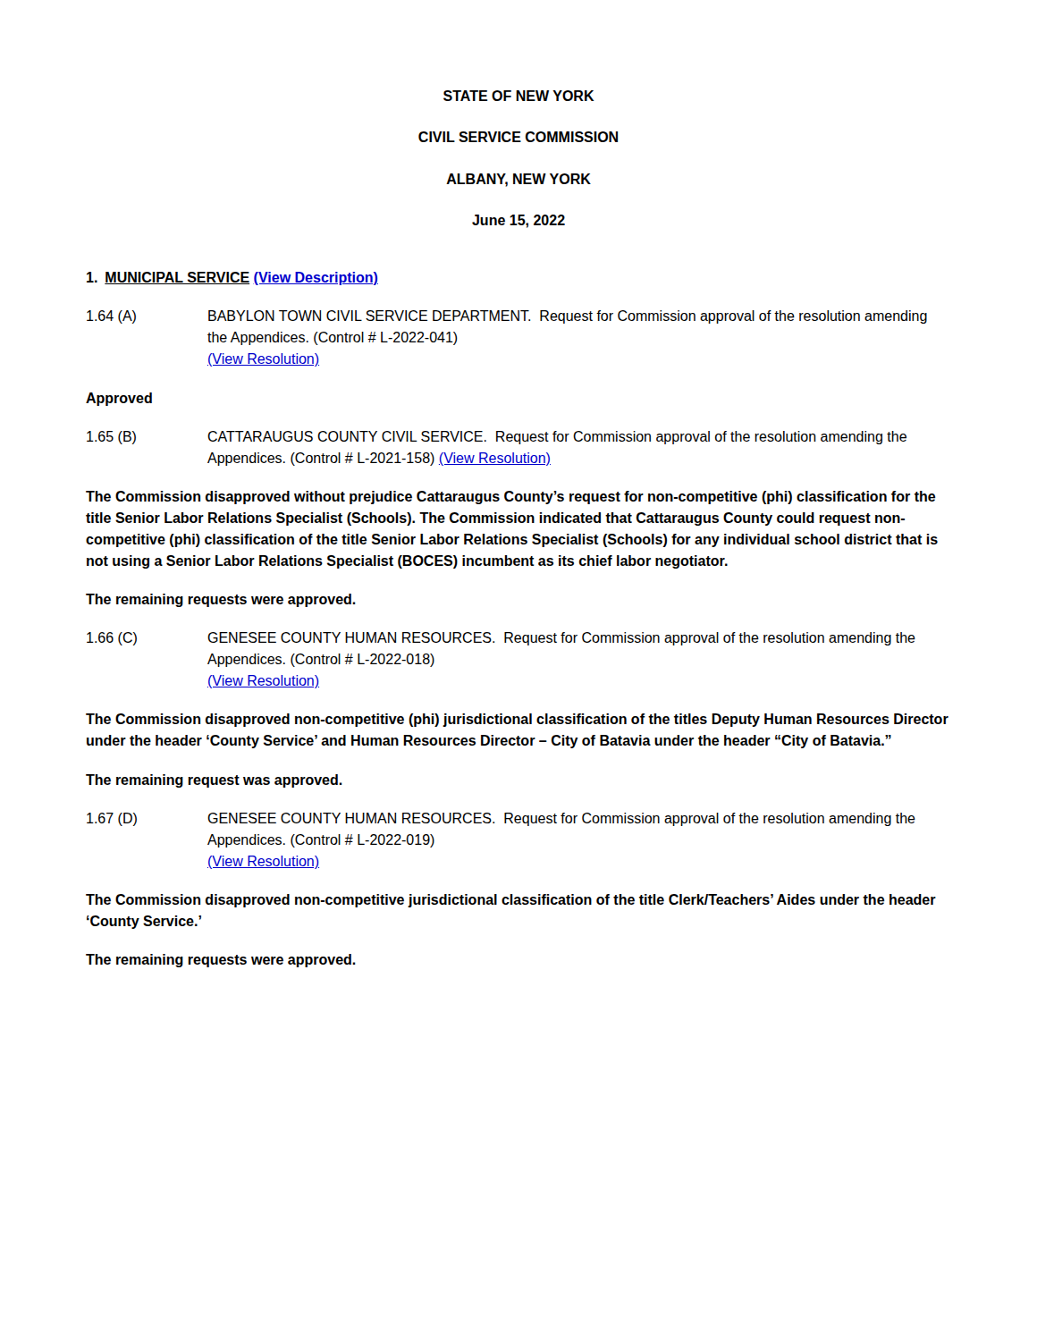STATE OF NEW YORK
CIVIL SERVICE COMMISSION
ALBANY, NEW YORK
June 15, 2022
1. MUNICIPAL SERVICE (View Description)
1.64 (A)
BABYLON TOWN CIVIL SERVICE DEPARTMENT. Request for Commission approval of the resolution amending the Appendices. (Control # L-2022-041)
(View Resolution)
Approved
1.65 (B)
CATTARAUGUS COUNTY CIVIL SERVICE. Request for Commission approval of the resolution amending the Appendices. (Control # L-2021-158) (View Resolution)
The Commission disapproved without prejudice Cattaraugus County’s request for non-competitive (phi) classification for the title Senior Labor Relations Specialist (Schools). The Commission indicated that Cattaraugus County could request non-competitive (phi) classification of the title Senior Labor Relations Specialist (Schools) for any individual school district that is not using a Senior Labor Relations Specialist (BOCES) incumbent as its chief labor negotiator.
The remaining requests were approved.
1.66 (C)
GENESEE COUNTY HUMAN RESOURCES. Request for Commission approval of the resolution amending the Appendices. (Control # L-2022-018)
(View Resolution)
The Commission disapproved non-competitive (phi) jurisdictional classification of the titles Deputy Human Resources Director under the header ‘County Service’ and Human Resources Director – City of Batavia under the header “City of Batavia.”
The remaining request was approved.
1.67 (D)
GENESEE COUNTY HUMAN RESOURCES. Request for Commission approval of the resolution amending the Appendices. (Control # L-2022-019)
(View Resolution)
The Commission disapproved non-competitive jurisdictional classification of the title Clerk/Teachers’ Aides under the header ‘County Service.’
The remaining requests were approved.